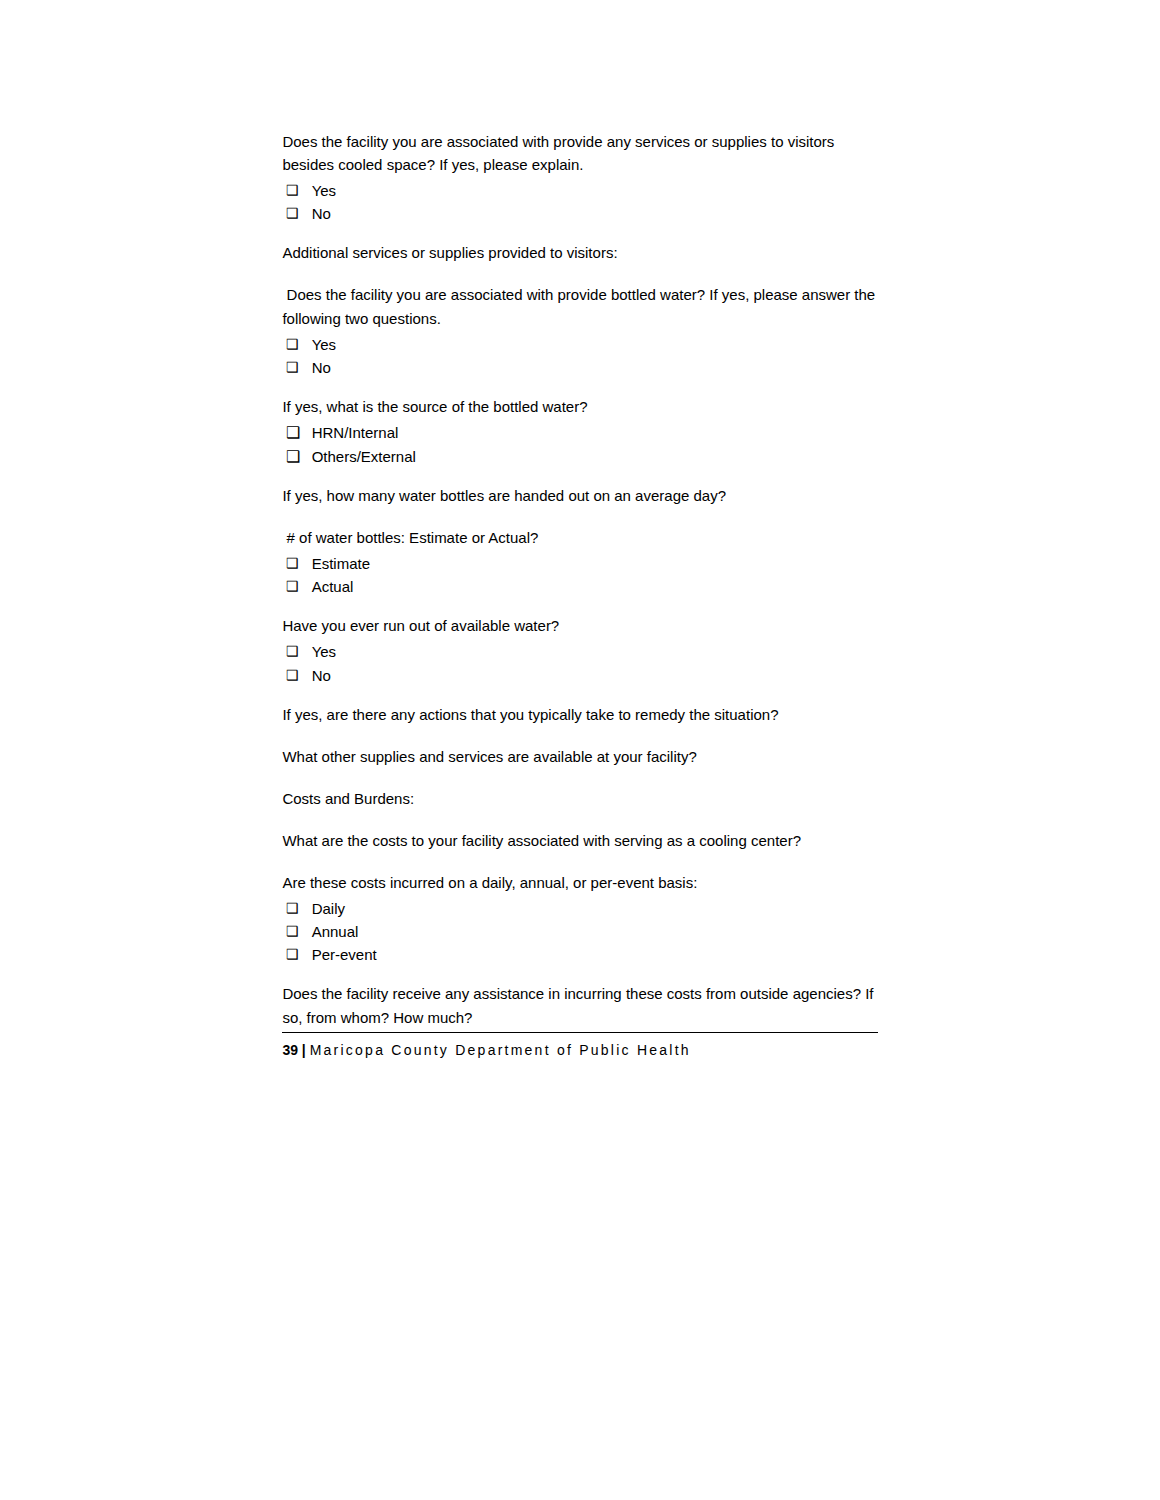Does the facility you are associated with provide any services or supplies to visitors besides cooled space? If yes, please explain.
Yes
No
Additional services or supplies provided to visitors:
Does the facility you are associated with provide bottled water? If yes, please answer the following two questions.
Yes
No
If yes, what is the source of the bottled water?
HRN/Internal
Others/External
If yes, how many water bottles are handed out on an average day?
# of water bottles: Estimate or Actual?
Estimate
Actual
Have you ever run out of available water?
Yes
No
If yes, are there any actions that you typically take to remedy the situation?
What other supplies and services are available at your facility?
Costs and Burdens:
What are the costs to your facility associated with serving as a cooling center?
Are these costs incurred on a daily, annual, or per-event basis:
Daily
Annual
Per-event
Does the facility receive any assistance in incurring these costs from outside agencies? If so, from whom? How much?
39 | Maricopa County Department of Public Health